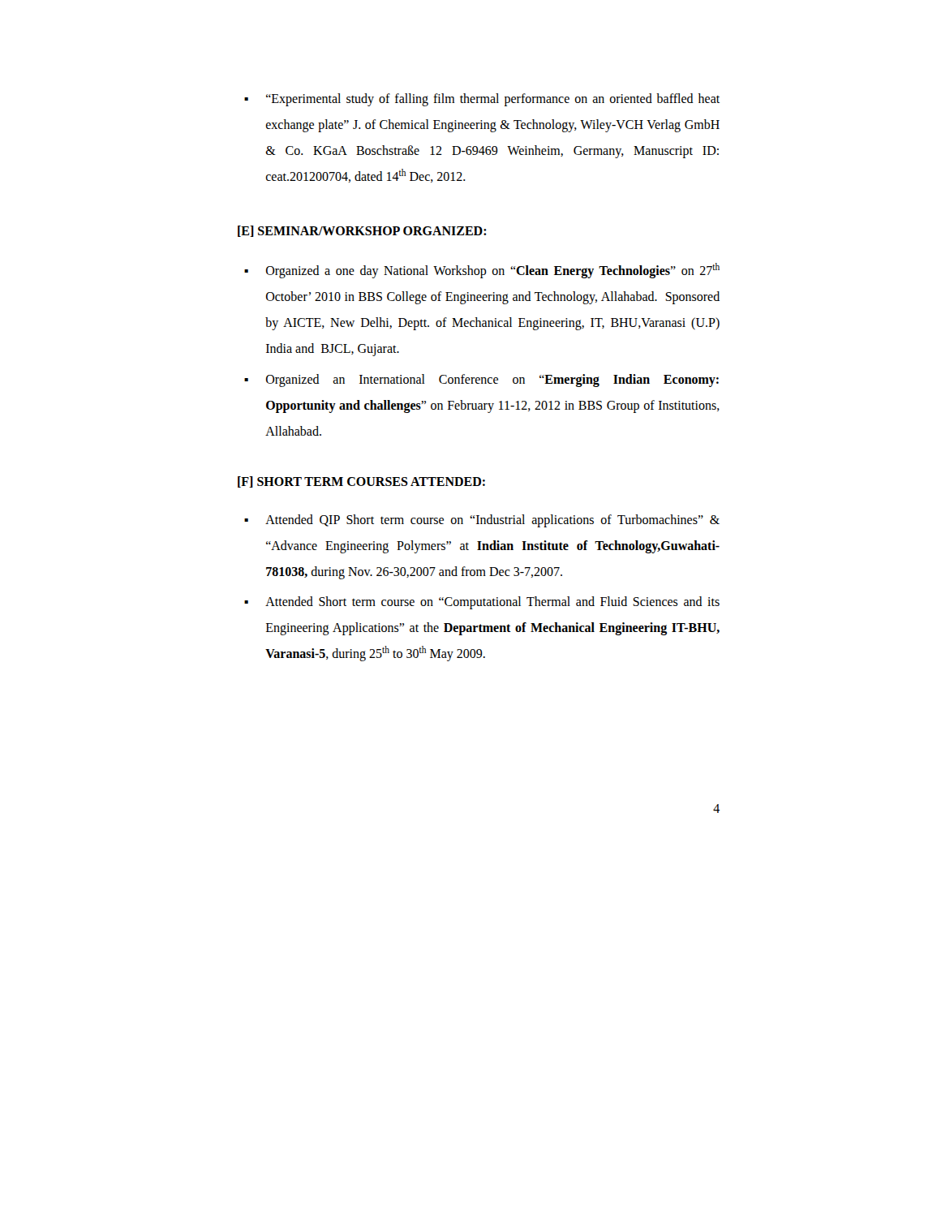“Experimental study of falling film thermal performance on an oriented baffled heat exchange plate” J. of Chemical Engineering & Technology, Wiley-VCH Verlag GmbH & Co. KGaA Boschstraße 12 D-69469 Weinheim, Germany, Manuscript ID: ceat.201200704, dated 14th Dec, 2012.
[E] SEMINAR/WORKSHOP ORGANIZED:
Organized a one day National Workshop on “Clean Energy Technologies” on 27th October’ 2010 in BBS College of Engineering and Technology, Allahabad. Sponsored by AICTE, New Delhi, Deptt. of Mechanical Engineering, IT, BHU,Varanasi (U.P) India and BJCL, Gujarat.
Organized an International Conference on “Emerging Indian Economy: Opportunity and challenges” on February 11-12, 2012 in BBS Group of Institutions, Allahabad.
[F] SHORT TERM COURSES ATTENDED:
Attended QIP Short term course on “Industrial applications of Turbomachines” & “Advance Engineering Polymers” at Indian Institute of Technology,Guwahati-781038, during Nov. 26-30,2007 and from Dec 3-7,2007.
Attended Short term course on “Computational Thermal and Fluid Sciences and its Engineering Applications” at the Department of Mechanical Engineering IT-BHU, Varanasi-5, during 25th to 30th May 2009.
4